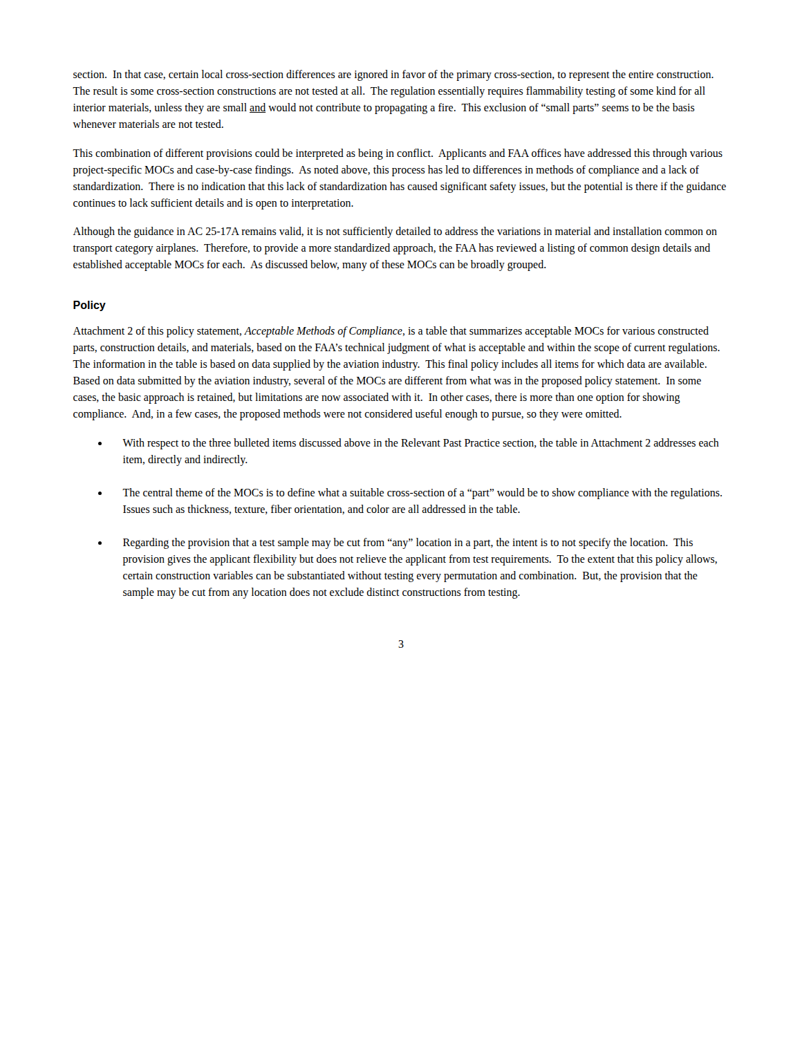section. In that case, certain local cross-section differences are ignored in favor of the primary cross-section, to represent the entire construction. The result is some cross-section constructions are not tested at all. The regulation essentially requires flammability testing of some kind for all interior materials, unless they are small and would not contribute to propagating a fire. This exclusion of “small parts” seems to be the basis whenever materials are not tested.
This combination of different provisions could be interpreted as being in conflict. Applicants and FAA offices have addressed this through various project-specific MOCs and case-by-case findings. As noted above, this process has led to differences in methods of compliance and a lack of standardization. There is no indication that this lack of standardization has caused significant safety issues, but the potential is there if the guidance continues to lack sufficient details and is open to interpretation.
Although the guidance in AC 25-17A remains valid, it is not sufficiently detailed to address the variations in material and installation common on transport category airplanes. Therefore, to provide a more standardized approach, the FAA has reviewed a listing of common design details and established acceptable MOCs for each. As discussed below, many of these MOCs can be broadly grouped.
Policy
Attachment 2 of this policy statement, Acceptable Methods of Compliance, is a table that summarizes acceptable MOCs for various constructed parts, construction details, and materials, based on the FAA’s technical judgment of what is acceptable and within the scope of current regulations. The information in the table is based on data supplied by the aviation industry. This final policy includes all items for which data are available. Based on data submitted by the aviation industry, several of the MOCs are different from what was in the proposed policy statement. In some cases, the basic approach is retained, but limitations are now associated with it. In other cases, there is more than one option for showing compliance. And, in a few cases, the proposed methods were not considered useful enough to pursue, so they were omitted.
With respect to the three bulleted items discussed above in the Relevant Past Practice section, the table in Attachment 2 addresses each item, directly and indirectly.
The central theme of the MOCs is to define what a suitable cross-section of a “part” would be to show compliance with the regulations. Issues such as thickness, texture, fiber orientation, and color are all addressed in the table.
Regarding the provision that a test sample may be cut from “any” location in a part, the intent is to not specify the location. This provision gives the applicant flexibility but does not relieve the applicant from test requirements. To the extent that this policy allows, certain construction variables can be substantiated without testing every permutation and combination. But, the provision that the sample may be cut from any location does not exclude distinct constructions from testing.
3